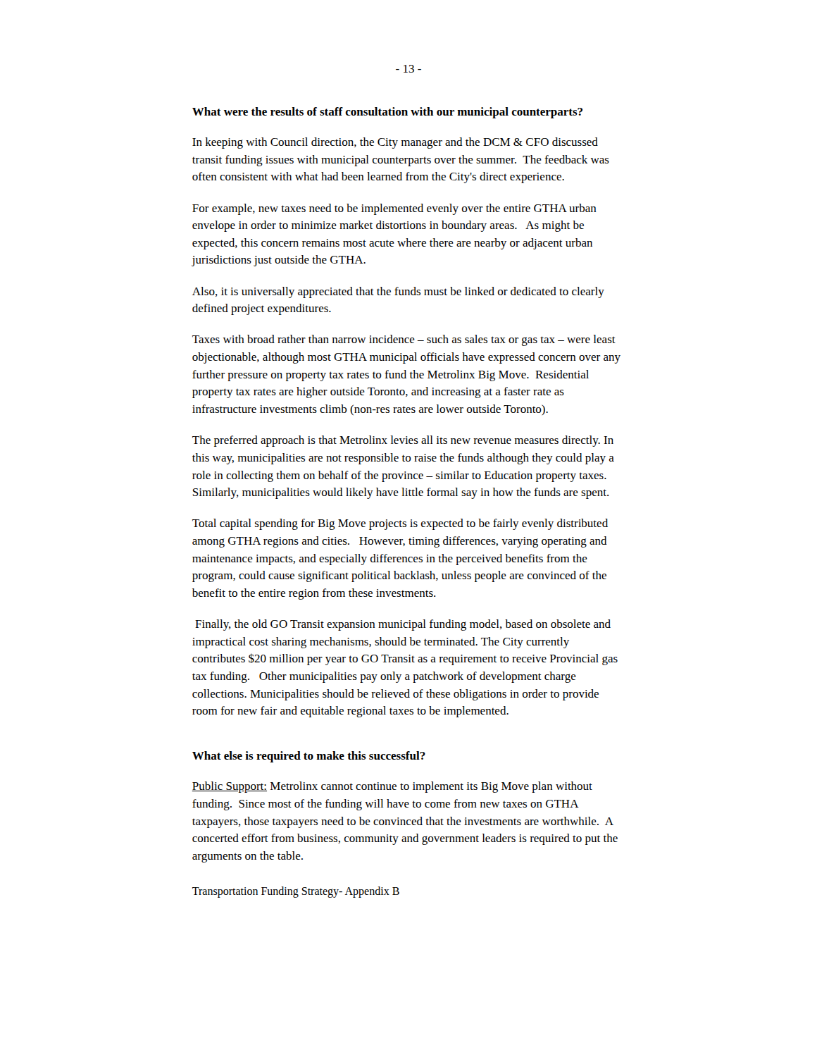- 13 -
What were the results of staff consultation with our municipal counterparts?
In keeping with Council direction, the City manager and the DCM & CFO discussed transit funding issues with municipal counterparts over the summer. The feedback was often consistent with what had been learned from the City's direct experience.
For example, new taxes need to be implemented evenly over the entire GTHA urban envelope in order to minimize market distortions in boundary areas. As might be expected, this concern remains most acute where there are nearby or adjacent urban jurisdictions just outside the GTHA.
Also, it is universally appreciated that the funds must be linked or dedicated to clearly defined project expenditures.
Taxes with broad rather than narrow incidence – such as sales tax or gas tax – were least objectionable, although most GTHA municipal officials have expressed concern over any further pressure on property tax rates to fund the Metrolinx Big Move. Residential property tax rates are higher outside Toronto, and increasing at a faster rate as infrastructure investments climb (non-res rates are lower outside Toronto).
The preferred approach is that Metrolinx levies all its new revenue measures directly. In this way, municipalities are not responsible to raise the funds although they could play a role in collecting them on behalf of the province – similar to Education property taxes. Similarly, municipalities would likely have little formal say in how the funds are spent.
Total capital spending for Big Move projects is expected to be fairly evenly distributed among GTHA regions and cities. However, timing differences, varying operating and maintenance impacts, and especially differences in the perceived benefits from the program, could cause significant political backlash, unless people are convinced of the benefit to the entire region from these investments.
Finally, the old GO Transit expansion municipal funding model, based on obsolete and impractical cost sharing mechanisms, should be terminated. The City currently contributes $20 million per year to GO Transit as a requirement to receive Provincial gas tax funding. Other municipalities pay only a patchwork of development charge collections. Municipalities should be relieved of these obligations in order to provide room for new fair and equitable regional taxes to be implemented.
What else is required to make this successful?
Public Support: Metrolinx cannot continue to implement its Big Move plan without funding. Since most of the funding will have to come from new taxes on GTHA taxpayers, those taxpayers need to be convinced that the investments are worthwhile. A concerted effort from business, community and government leaders is required to put the arguments on the table.
Transportation Funding Strategy- Appendix B